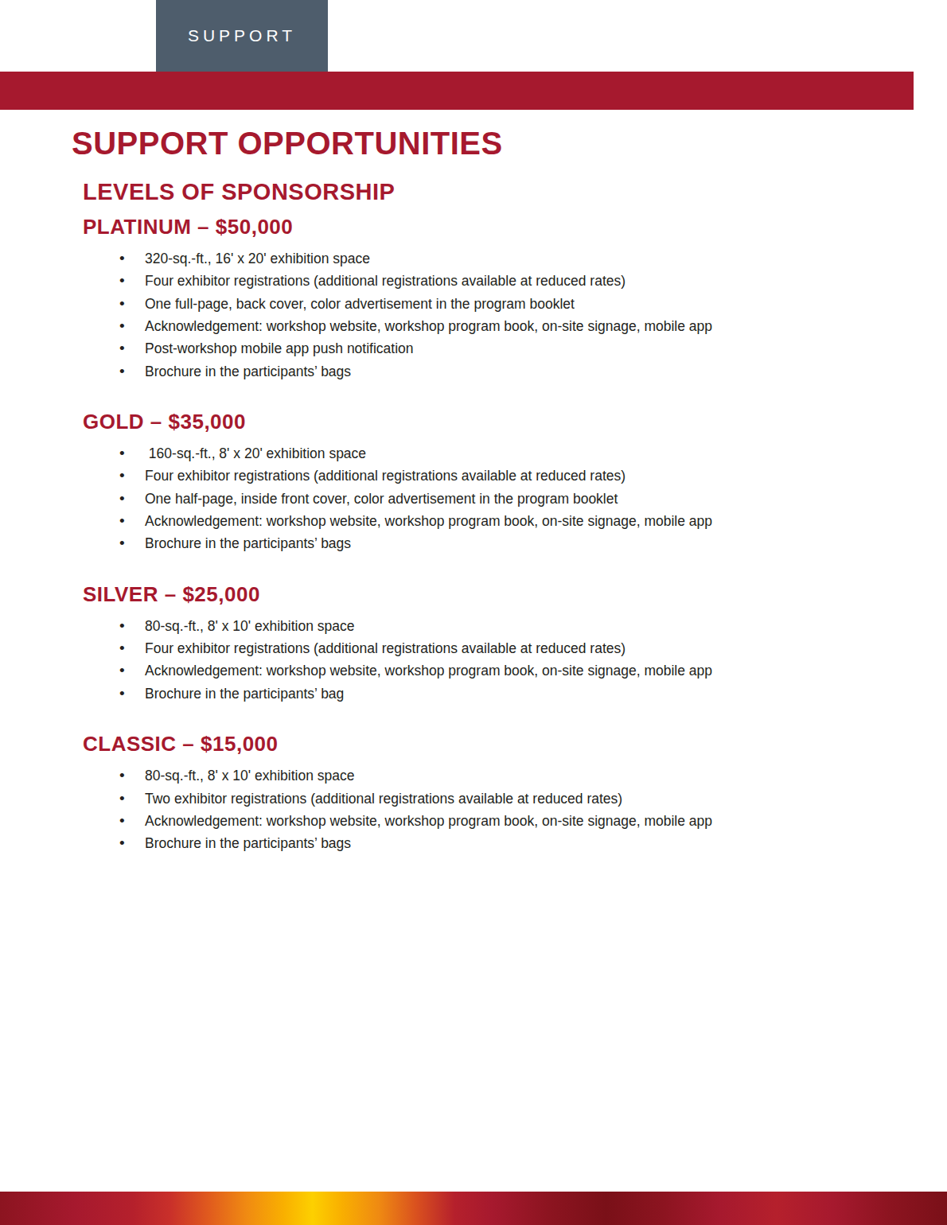SUPPORT
SUPPORT OPPORTUNITIES
LEVELS OF SPONSORSHIP
PLATINUM – $50,000
320-sq.-ft., 16' x 20' exhibition space
Four exhibitor registrations (additional registrations available at reduced rates)
One full-page, back cover, color advertisement in the program booklet
Acknowledgement: workshop website, workshop program book, on-site signage, mobile app
Post-workshop mobile app push notification
Brochure in the participants’ bags
GOLD – $35,000
160-sq.-ft., 8' x 20' exhibition space
Four exhibitor registrations (additional registrations available at reduced rates)
One half-page, inside front cover, color advertisement in the program booklet
Acknowledgement: workshop website, workshop program book, on-site signage, mobile app
Brochure in the participants’ bags
SILVER – $25,000
80-sq.-ft., 8' x 10' exhibition space
Four exhibitor registrations (additional registrations available at reduced rates)
Acknowledgement: workshop website, workshop program book, on-site signage, mobile app
Brochure in the participants’ bag
CLASSIC – $15,000
80-sq.-ft., 8' x 10' exhibition space
Two exhibitor registrations (additional registrations available at reduced rates)
Acknowledgement: workshop website, workshop program book, on-site signage, mobile app
Brochure in the participants’ bags